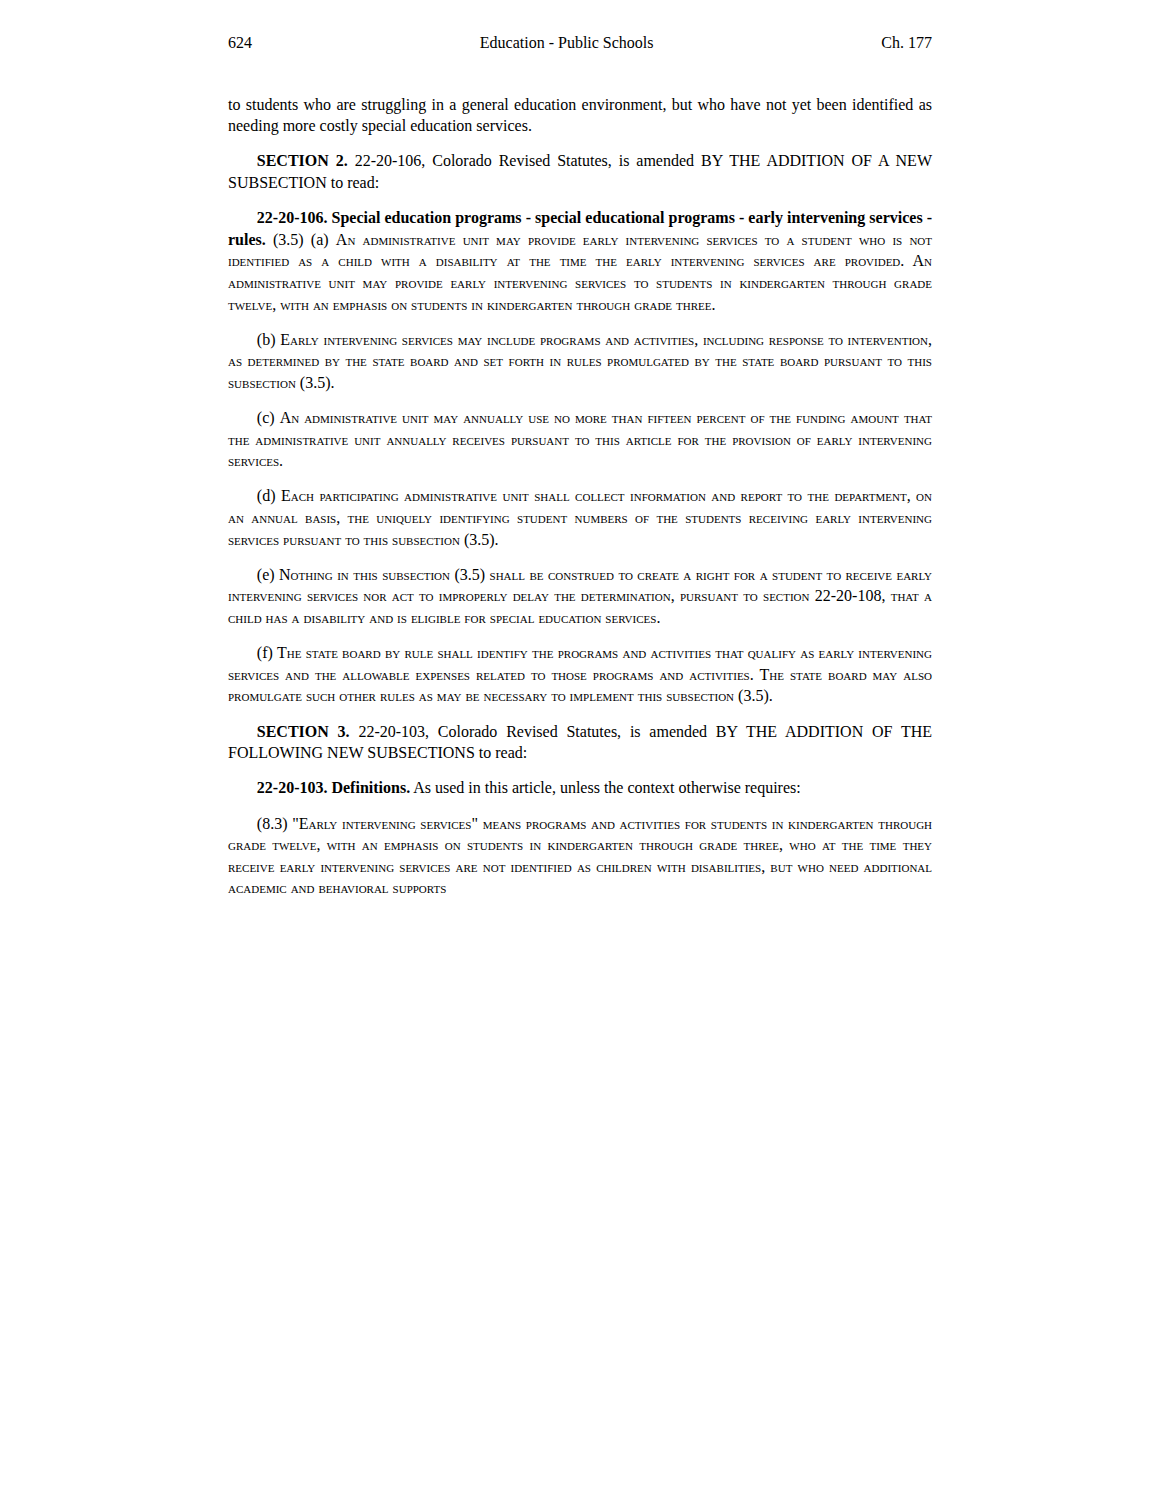624 Education - Public Schools Ch. 177
to students who are struggling in a general education environment, but who have not yet been identified as needing more costly special education services.
SECTION 2. 22-20-106, Colorado Revised Statutes, is amended BY THE ADDITION OF A NEW SUBSECTION to read:
22-20-106. Special education programs - special educational programs - early intervening services - rules. (3.5) (a) An administrative unit may provide early intervening services to a student who is not identified as a child with a disability at the time the early intervening services are provided. An administrative unit may provide early intervening services to students in kindergarten through grade twelve, with an emphasis on students in kindergarten through grade three.
(b) Early intervening services may include programs and activities, including response to intervention, as determined by the state board and set forth in rules promulgated by the state board pursuant to this subsection (3.5).
(c) An administrative unit may annually use no more than fifteen percent of the funding amount that the administrative unit annually receives pursuant to this article for the provision of early intervening services.
(d) Each participating administrative unit shall collect information and report to the department, on an annual basis, the uniquely identifying student numbers of the students receiving early intervening services pursuant to this subsection (3.5).
(e) Nothing in this subsection (3.5) shall be construed to create a right for a student to receive early intervening services nor act to improperly delay the determination, pursuant to section 22-20-108, that a child has a disability and is eligible for special education services.
(f) The state board by rule shall identify the programs and activities that qualify as early intervening services and the allowable expenses related to those programs and activities. The state board may also promulgate such other rules as may be necessary to implement this subsection (3.5).
SECTION 3. 22-20-103, Colorado Revised Statutes, is amended BY THE ADDITION OF THE FOLLOWING NEW SUBSECTIONS to read:
22-20-103. Definitions. As used in this article, unless the context otherwise requires:
(8.3) "Early intervening services" means programs and activities for students in kindergarten through grade twelve, with an emphasis on students in kindergarten through grade three, who at the time they receive early intervening services are not identified as children with disabilities, but who need additional academic and behavioral supports